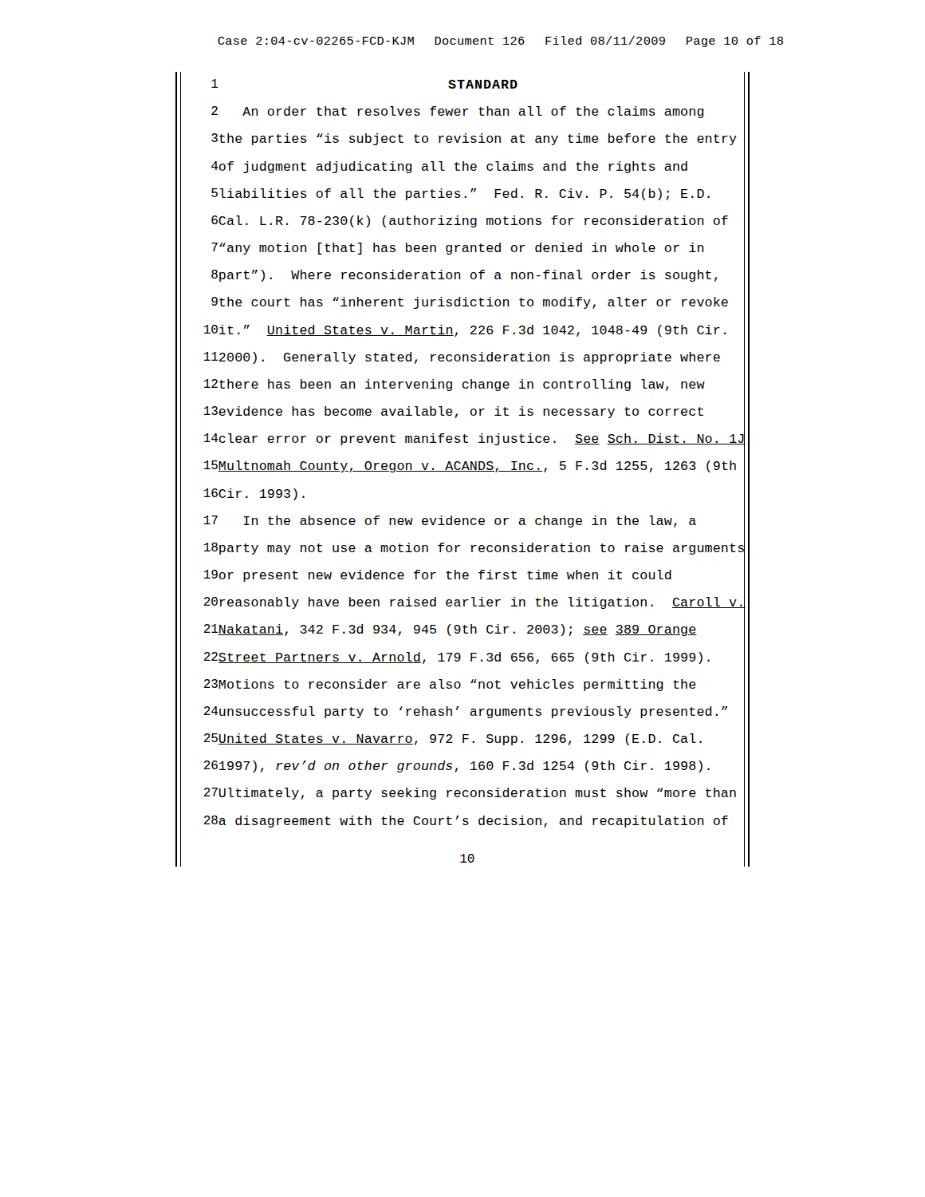Case 2:04-cv-02265-FCD-KJM Document 126 Filed 08/11/2009 Page 10 of 18
| 1 | STANDARD |
| 2 | An order that resolves fewer than all of the claims among |
| 3 | the parties “is subject to revision at any time before the entry |
| 4 | of judgment adjudicating all the claims and the rights and |
| 5 | liabilities of all the parties.” Fed. R. Civ. P. 54(b); E.D. |
| 6 | Cal. L.R. 78-230(k) (authorizing motions for reconsideration of |
| 7 | “any motion [that] has been granted or denied in whole or in |
| 8 | part”). Where reconsideration of a non-final order is sought, |
| 9 | the court has “inherent jurisdiction to modify, alter or revoke |
| 10 | it.” United States v. Martin , 226 F.3d 1042, 1048-49 (9th Cir. |
| 11 | 2000). Generally stated, reconsideration is appropriate where |
| 12 | there has been an intervening change in controlling law, new |
| 13 | evidence has become available, or it is necessary to correct |
| 14 | clear error or prevent manifest injustice. See Sch. Dist. No. 1J |
| 15 | Multnomah County, Oregon v. ACANDS, Inc. , 5 F.3d 1255, 1263 (9th |
| 16 | Cir. 1993). |
| 17 | In the absence of new evidence or a change in the law, a |
| 18 | party may not use a motion for reconsideration to raise arguments |
| 19 | or present new evidence for the first time when it could |
| 20 | reasonably have been raised earlier in the litigation. Caroll v. |
| 21 | Nakatani , 342 F.3d 934, 945 (9th Cir. 2003); see 389 Orange |
| 22 | Street Partners v. Arnold , 179 F.3d 656, 665 (9th Cir. 1999). |
| 23 | Motions to reconsider are also “not vehicles permitting the |
| 24 | unsuccessful party to ‘rehash’ arguments previously presented.” |
| 25 | United States v. Navarro , 972 F. Supp. 1296, 1299 (E.D. Cal. |
| 26 | 1997), rev’d on other grounds , 160 F.3d 1254 (9th Cir. 1998). |
| 27 | Ultimately, a party seeking reconsideration must show “more than |
| 28 | a disagreement with the Court’s decision, and recapitulation of |
10